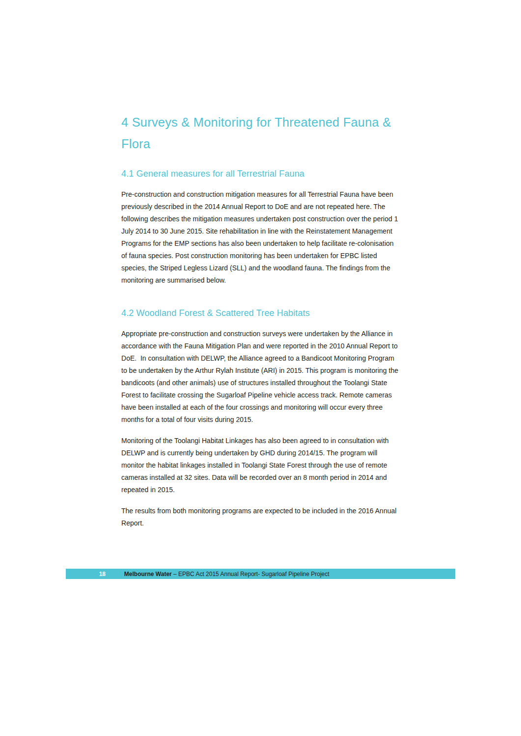4 Surveys & Monitoring for Threatened Fauna & Flora
4.1 General measures for all Terrestrial Fauna
Pre-construction and construction mitigation measures for all Terrestrial Fauna have been previously described in the 2014 Annual Report to DoE and are not repeated here. The following describes the mitigation measures undertaken post construction over the period 1 July 2014 to 30 June 2015. Site rehabilitation in line with the Reinstatement Management Programs for the EMP sections has also been undertaken to help facilitate re-colonisation of fauna species. Post construction monitoring has been undertaken for EPBC listed species, the Striped Legless Lizard (SLL) and the woodland fauna. The findings from the monitoring are summarised below.
4.2 Woodland Forest & Scattered Tree Habitats
Appropriate pre-construction and construction surveys were undertaken by the Alliance in accordance with the Fauna Mitigation Plan and were reported in the 2010 Annual Report to DoE. In consultation with DELWP, the Alliance agreed to a Bandicoot Monitoring Program to be undertaken by the Arthur Rylah Institute (ARI) in 2015. This program is monitoring the bandicoots (and other animals) use of structures installed throughout the Toolangi State Forest to facilitate crossing the Sugarloaf Pipeline vehicle access track. Remote cameras have been installed at each of the four crossings and monitoring will occur every three months for a total of four visits during 2015.
Monitoring of the Toolangi Habitat Linkages has also been agreed to in consultation with DELWP and is currently being undertaken by GHD during 2014/15. The program will monitor the habitat linkages installed in Toolangi State Forest through the use of remote cameras installed at 32 sites. Data will be recorded over an 8 month period in 2014 and repeated in 2015.
The results from both monitoring programs are expected to be included in the 2016 Annual Report.
18 Melbourne Water – EPBC Act 2015 Annual Report- Sugarloaf Pipeline Project